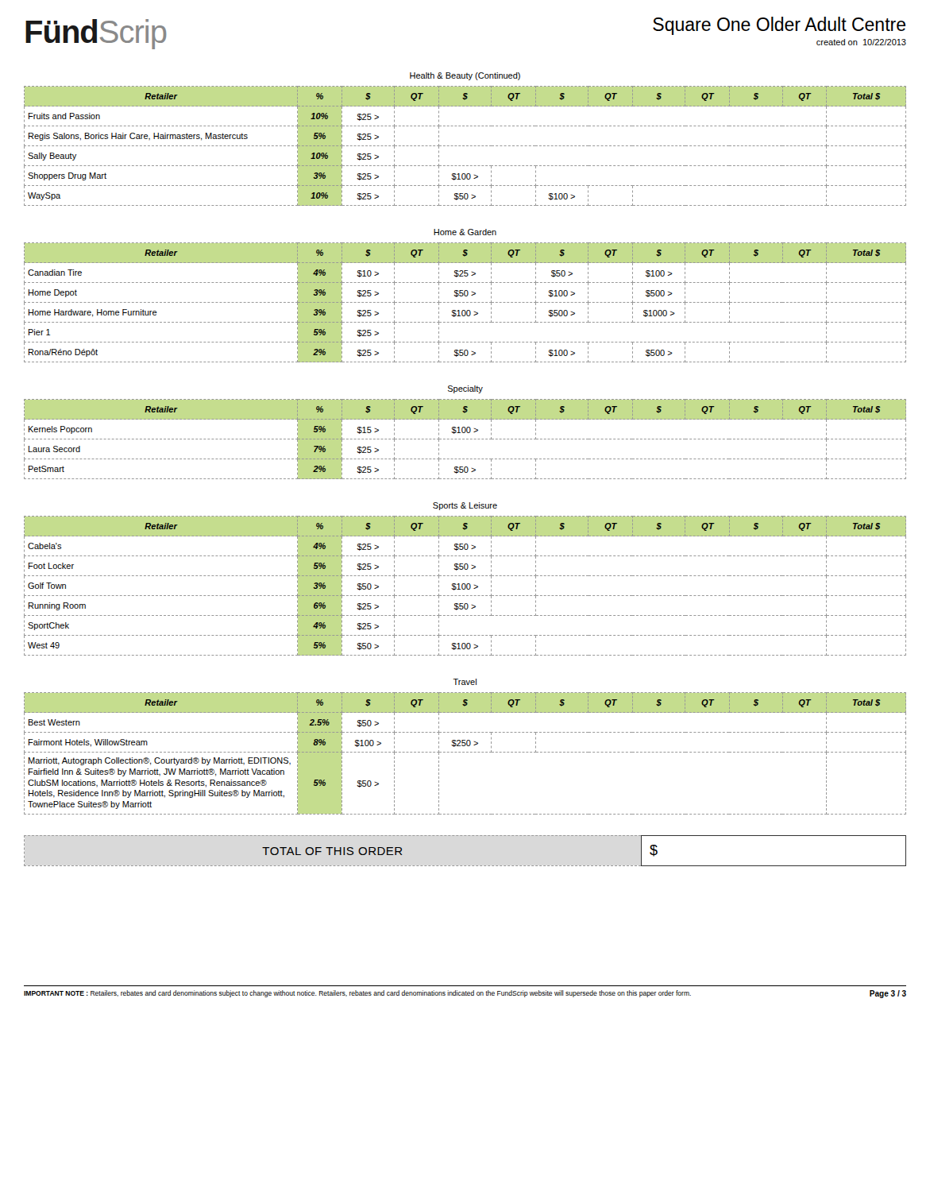Fünd Scrip
Square One Older Adult Centre
created on 10/22/2013
| Health & Beauty (Continued) |
| Retailer | % | $ | QT | $ | QT | $ | QT | $ | QT | $ | QT | Total $ |
| Fruits and Passion | 10% | $25 > | | | |
| Regis Salons, Borics Hair Care, Hairmasters, Mastercuts | 5% | $25 > | | | |
| Sally Beauty | 10% | $25 > | | | |
| Shoppers Drug Mart | 3% | $25 > | | $100 > | | | |
| WaySpa | 10% | $25 > | | $50 > | | $100 > | | | |
| Home & Garden |
| Retailer | % | $ | QT | $ | QT | $ | QT | $ | QT | $ | QT | Total $ |
| Canadian Tire | 4% | $10 > | | $25 > | | $50 > | | $100 > | | | |
| Home Depot | 3% | $25 > | | $50 > | | $100 > | | $500 > | | | |
| Home Hardware, Home Furniture | 3% | $25 > | | $100 > | | $500 > | | $1000 > | | | |
| Pier 1 | 5% | $25 > | | | |
| Rona/Réno Dépôt | 2% | $25 > | | $50 > | | $100 > | | $500 > | | | |
| Specialty |
| Retailer | % | $ | QT | $ | QT | $ | QT | $ | QT | $ | QT | Total $ |
| Kernels Popcorn | 5% | $15 > | | $100 > | | | |
| Laura Secord | 7% | $25 > | | | |
| PetSmart | 2% | $25 > | | $50 > | | | |
| Sports & Leisure |
| Retailer | % | $ | QT | $ | QT | $ | QT | $ | QT | $ | QT | Total $ |
| Cabela's | 4% | $25 > | | $50 > | | | |
| Foot Locker | 5% | $25 > | | $50 > | | | |
| Golf Town | 3% | $50 > | | $100 > | | | |
| Running Room | 6% | $25 > | | $50 > | | | |
| SportChek | 4% | $25 > | | | |
| West 49 | 5% | $50 > | | $100 > | | | |
| Travel |
| Retailer | % | $ | QT | $ | QT | $ | QT | $ | QT | $ | QT | Total $ |
| Best Western | 2.5% | $50 > | | | |
| Fairmont Hotels, WillowStream | 8% | $100 > | | $250 > | | | |
| Marriott, Autograph Collection®, Courtyard® by Marriott, EDITIONS, Fairfield Inn & Suites® by Marriott, JW Marriott®, Marriott Vacation ClubSM locations, Marriott® Hotels & Resorts, Renaissance® Hotels, Residence Inn® by Marriott, SpringHill Suites® by Marriott, TownePlace Suites® by Marriott | 5% | $50 > | | | |
| TOTAL OF THIS ORDER | $ |
Page 3 / 3
IMPORTANT NOTE : Retailers, rebates and card denominations subject to change without notice. Retailers, rebates and card denominations indicated on the FundScrip website will supersede those on this paper order form.